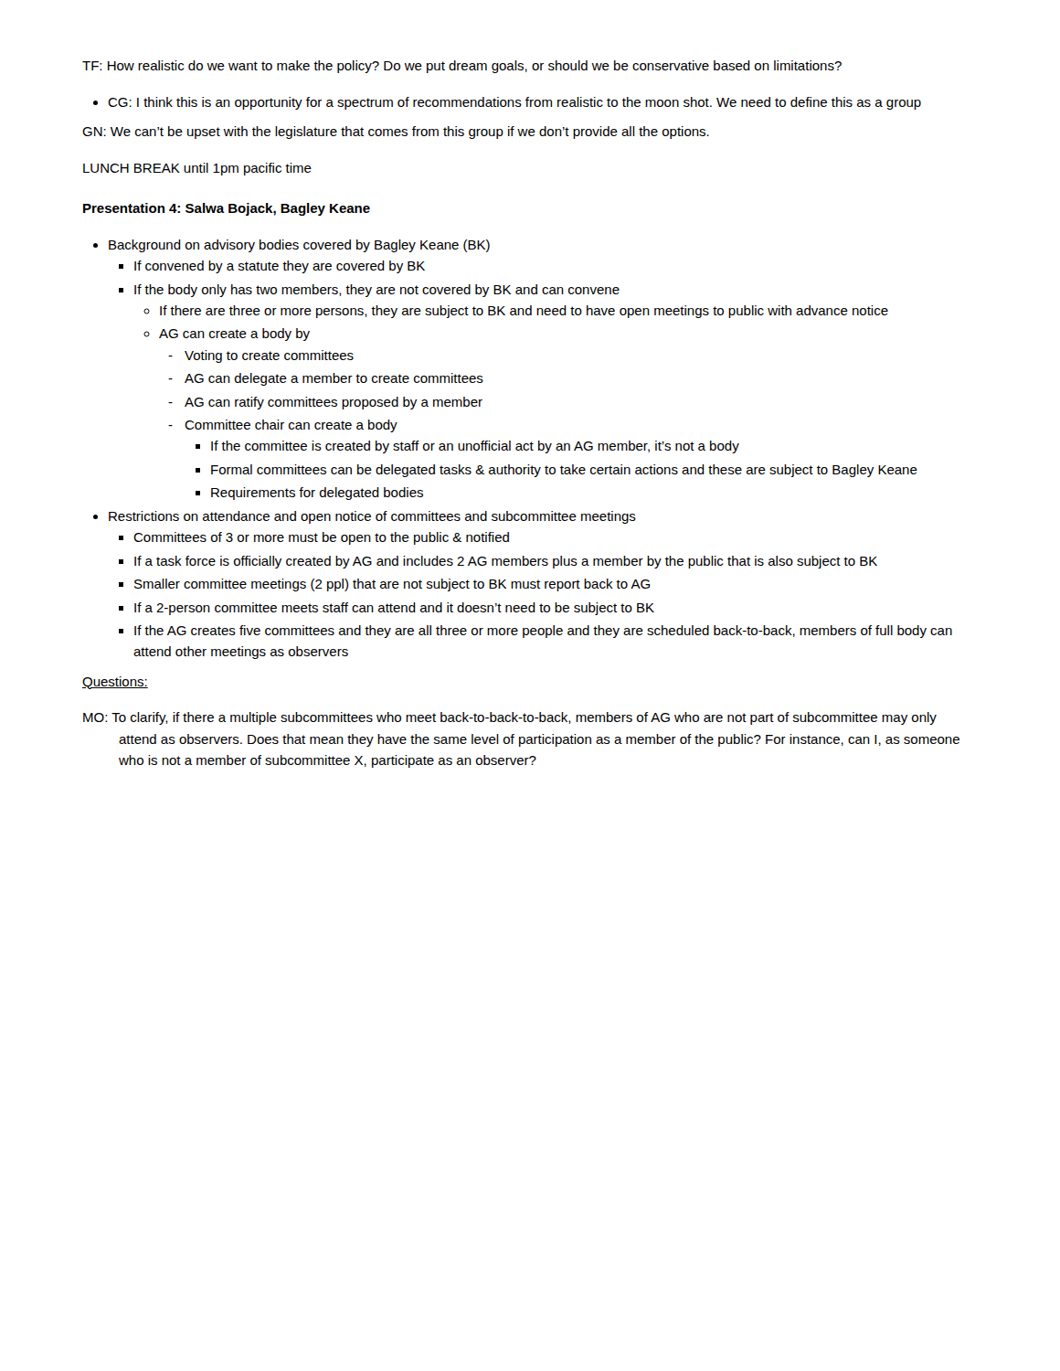TF: How realistic do we want to make the policy? Do we put dream goals, or should we be conservative based on limitations?
CG: I think this is an opportunity for a spectrum of recommendations from realistic to the moon shot. We need to define this as a group
GN: We can’t be upset with the legislature that comes from this group if we don’t provide all the options.
LUNCH BREAK until 1pm pacific time
Presentation 4: Salwa Bojack, Bagley Keane
Background on advisory bodies covered by Bagley Keane (BK)
If convened by a statute they are covered by BK
If the body only has two members, they are not covered by BK and can convene
If there are three or more persons, they are subject to BK and need to have open meetings to public with advance notice
AG can create a body by
Voting to create committees
AG can delegate a member to create committees
AG can ratify committees proposed by a member
Committee chair can create a body
If the committee is created by staff or an unofficial act by an AG member, it’s not a body
Formal committees can be delegated tasks & authority to take certain actions and these are subject to Bagley Keane
Requirements for delegated bodies
Restrictions on attendance and open notice of committees and subcommittee meetings
Committees of 3 or more must be open to the public & notified
If a task force is officially created by AG and includes 2 AG members plus a member by the public that is also subject to BK
Smaller committee meetings (2 ppl) that are not subject to BK must report back to AG
If a 2-person committee meets staff can attend and it doesn’t need to be subject to BK
If the AG creates five committees and they are all three or more people and they are scheduled back-to-back, members of full body can attend other meetings as observers
Questions:
MO: To clarify, if there a multiple subcommittees who meet back-to-back-to-back, members of AG who are not part of subcommittee may only attend as observers. Does that mean they have the same level of participation as a member of the public? For instance, can I, as someone who is not a member of subcommittee X, participate as an observer?